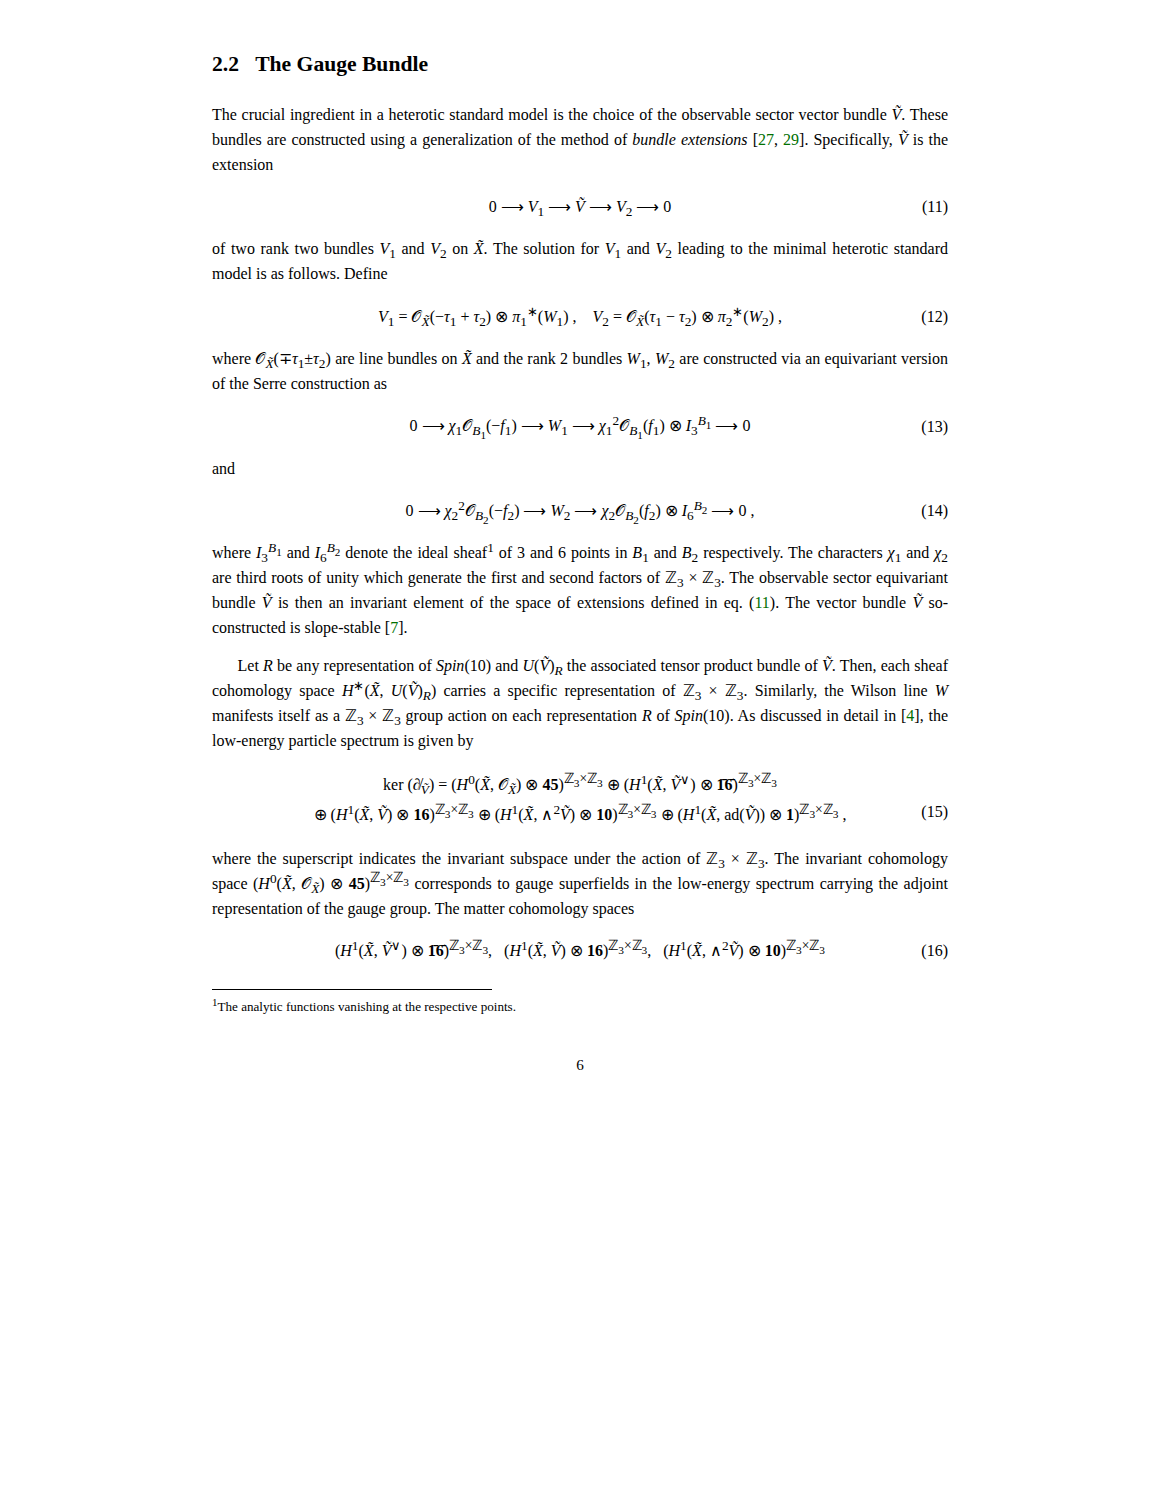2.2 The Gauge Bundle
The crucial ingredient in a heterotic standard model is the choice of the observable sector vector bundle Ṽ. These bundles are constructed using a generalization of the method of bundle extensions [27, 29]. Specifically, Ṽ is the extension
0 ⟶ V1 ⟶ Ṽ ⟶ V2 ⟶ 0 (11)
of two rank two bundles V1 and V2 on X̃. The solution for V1 and V2 leading to the minimal heterotic standard model is as follows. Define
V1 = 𝒪X̃(−τ1 + τ2) ⊗ π1∗(W1) , V2 = 𝒪X̃(τ1 − τ2) ⊗ π2∗(W2) , (12)
where 𝒪X̃(∓τ1±τ2) are line bundles on X̃ and the rank 2 bundles W1, W2 are constructed via an equivariant version of the Serre construction as
0 ⟶ χ1𝒪B1(−f1) ⟶ W1 ⟶ χ12𝒪B1(f1) ⊗ I3B1 ⟶ 0 (13)
and
0 ⟶ χ22𝒪B2(−f2) ⟶ W2 ⟶ χ2𝒪B2(f2) ⊗ I6B2 ⟶ 0 , (14)
where I3B1 and I6B2 denote the ideal sheaf1 of 3 and 6 points in B1 and B2 respectively. The characters χ1 and χ2 are third roots of unity which generate the first and second factors of ℤ3 × ℤ3. The observable sector equivariant bundle Ṽ is then an invariant element of the space of extensions defined in eq. (11). The vector bundle Ṽ so-constructed is slope-stable [7].
Let R be any representation of Spin(10) and U(Ṽ)R the associated tensor product bundle of Ṽ. Then, each sheaf cohomology space H∗(X̃, U(Ṽ)R) carries a specific representation of ℤ3 × ℤ3. Similarly, the Wilson line W manifests itself as a ℤ3 × ℤ3 group action on each representation R of Spin(10). As discussed in detail in [4], the low-energy particle spectrum is given by
ker (∂̸Ṽ) = (H0(X̃, 𝒪X̃) ⊗ 45)ℤ3×ℤ3 ⊕ (H1(X̃, Ṽ∨) ⊗ 1̄6̄)ℤ3×ℤ3
⊕ (H1(X̃, Ṽ) ⊗ 16)ℤ3×ℤ3 ⊕ (H1(X̃, ∧2Ṽ) ⊗ 10)ℤ3×ℤ3 ⊕ (H1(X̃, ad(Ṽ)) ⊗ 1)ℤ3×ℤ3 ,
(15)
where the superscript indicates the invariant subspace under the action of ℤ3 × ℤ3. The invariant cohomology space (H0(X̃, 𝒪X̃) ⊗ 45)ℤ3×ℤ3 corresponds to gauge superfields in the low-energy spectrum carrying the adjoint representation of the gauge group. The matter cohomology spaces
(H1(X̃, Ṽ∨) ⊗ 1̄6̄)ℤ3×ℤ3, (H1(X̃, Ṽ) ⊗ 16)ℤ3×ℤ3, (H1(X̃, ∧2Ṽ) ⊗ 10)ℤ3×ℤ3 (16)
1The analytic functions vanishing at the respective points.
6